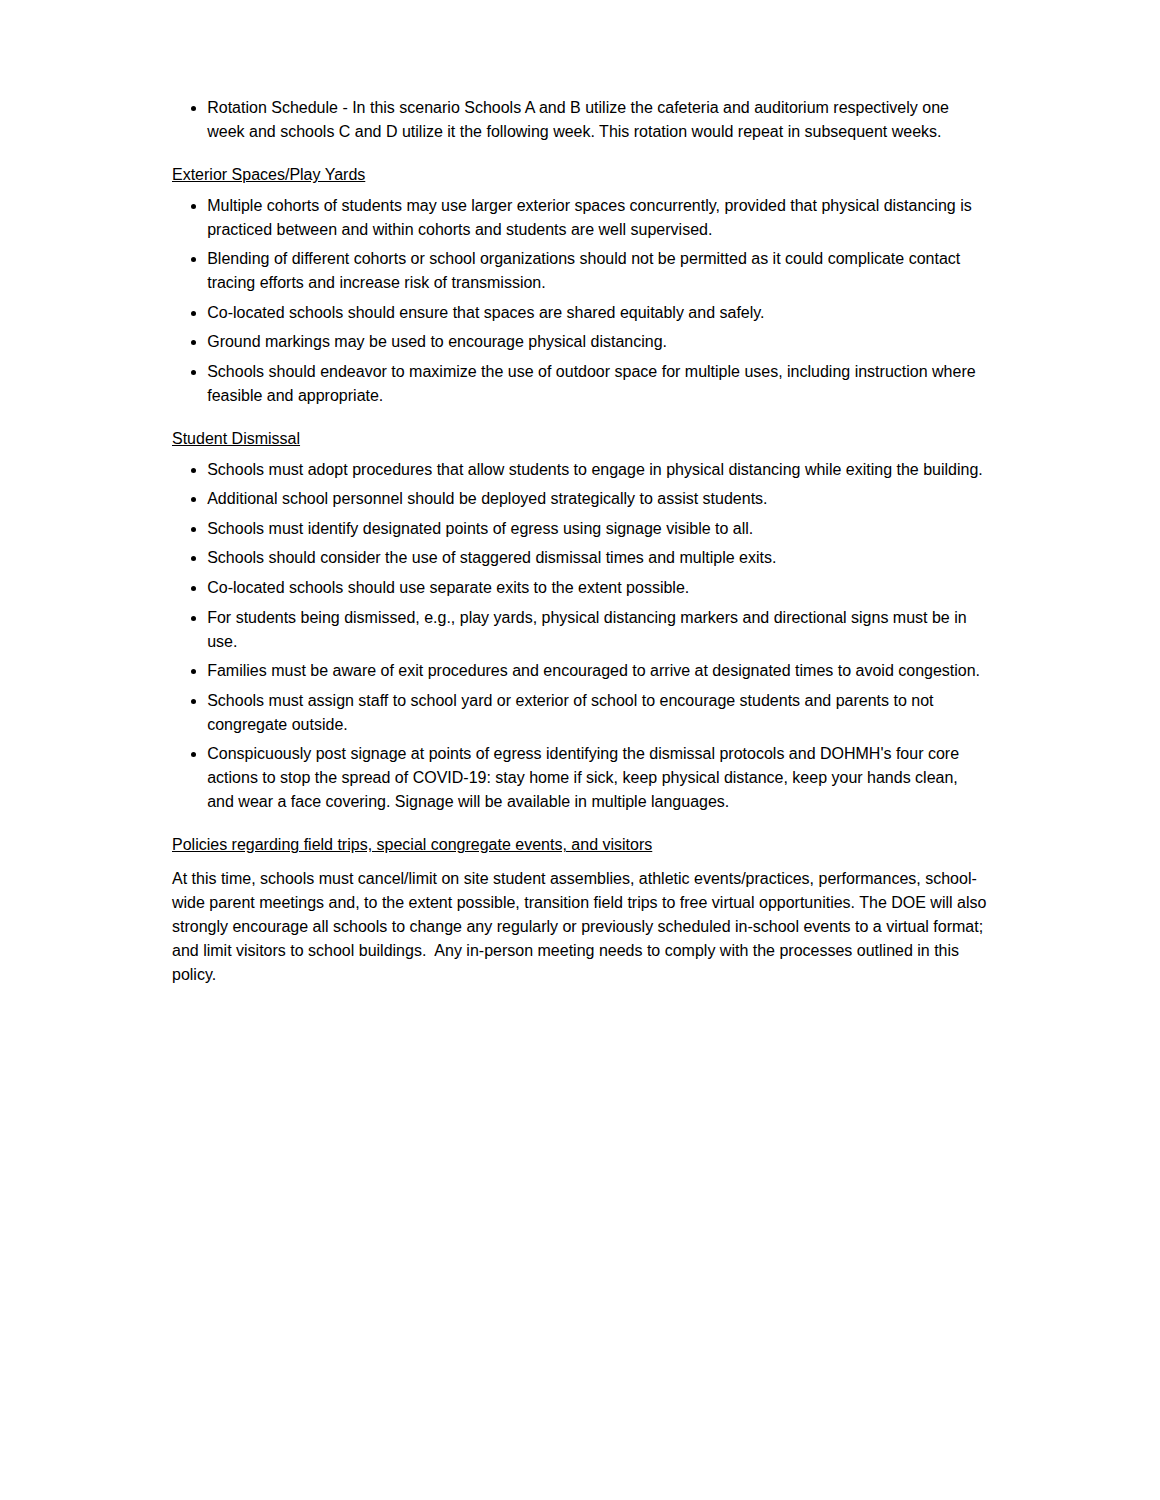Rotation Schedule - In this scenario Schools A and B utilize the cafeteria and auditorium respectively one week and schools C and D utilize it the following week. This rotation would repeat in subsequent weeks.
Exterior Spaces/Play Yards
Multiple cohorts of students may use larger exterior spaces concurrently, provided that physical distancing is practiced between and within cohorts and students are well supervised.
Blending of different cohorts or school organizations should not be permitted as it could complicate contact tracing efforts and increase risk of transmission.
Co-located schools should ensure that spaces are shared equitably and safely.
Ground markings may be used to encourage physical distancing.
Schools should endeavor to maximize the use of outdoor space for multiple uses, including instruction where feasible and appropriate.
Student Dismissal
Schools must adopt procedures that allow students to engage in physical distancing while exiting the building.
Additional school personnel should be deployed strategically to assist students.
Schools must identify designated points of egress using signage visible to all.
Schools should consider the use of staggered dismissal times and multiple exits.
Co-located schools should use separate exits to the extent possible.
For students being dismissed, e.g., play yards, physical distancing markers and directional signs must be in use.
Families must be aware of exit procedures and encouraged to arrive at designated times to avoid congestion.
Schools must assign staff to school yard or exterior of school to encourage students and parents to not congregate outside.
Conspicuously post signage at points of egress identifying the dismissal protocols and DOHMH's four core actions to stop the spread of COVID-19: stay home if sick, keep physical distance, keep your hands clean, and wear a face covering. Signage will be available in multiple languages.
Policies regarding field trips, special congregate events, and visitors
At this time, schools must cancel/limit on site student assemblies, athletic events/practices, performances, school-wide parent meetings and, to the extent possible, transition field trips to free virtual opportunities. The DOE will also strongly encourage all schools to change any regularly or previously scheduled in-school events to a virtual format; and limit visitors to school buildings. Any in-person meeting needs to comply with the processes outlined in this policy.